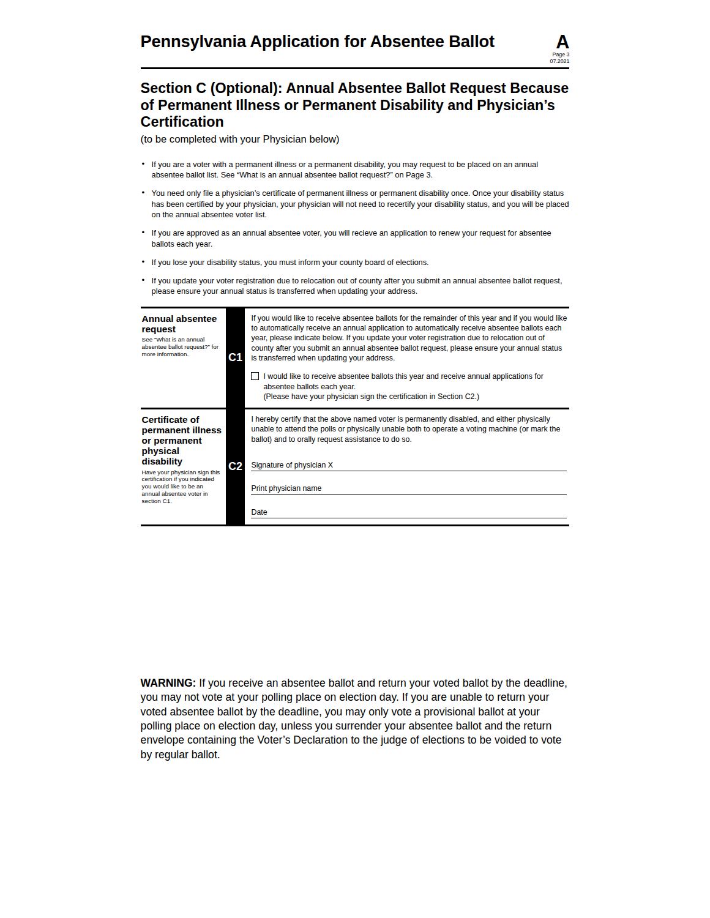Pennsylvania Application for Absentee Ballot
A Page 3
07.2021
Section C (Optional): Annual Absentee Ballot Request Because of Permanent Illness or Permanent Disability and Physician’s Certification
(to be completed with your Physician below)
If you are a voter with a permanent illness or a permanent disability, you may request to be placed on an annual absentee ballot list. See “What is an annual absentee ballot request?” on Page 3.
You need only file a physician’s certificate of permanent illness or permanent disability once. Once your disability status has been certified by your physician, your physician will not need to recertify your disability status, and you will be placed on the annual absentee voter list.
If you are approved as an annual absentee voter, you will recieve an application to renew your request for absentee ballots each year.
If you lose your disability status, you must inform your county board of elections.
If you update your voter registration due to relocation out of county after you submit an annual absentee ballot request, please ensure your annual status is transferred when updating your address.
Annual absentee request See “What is an annual absentee ballot request?” for more information.
C1
If you would like to receive absentee ballots for the remainder of this year and if you would like to automatically receive an annual application to automatically receive absentee ballots each year, please indicate below. If you update your voter registration due to relocation out of county after you submit an annual absentee ballot request, please ensure your annual status is transferred when updating your address.
I would like to receive absentee ballots this year and receive annual applications for absentee ballots each year. (Please have your physician sign the certification in Section C2.)
Certificate of permanent illness or permanent physical disability Have your physician sign this certification if you indicated you would like to be an annual absentee voter in section C1.
C2
I hereby certify that the above named voter is permanently disabled, and either physically unable to attend the polls or physically unable both to operate a voting machine (or mark the ballot) and to orally request assistance to do so.
Signature of physician X
Print physician name
Date
WARNING: If you receive an absentee ballot and return your voted ballot by the deadline, you may not vote at your polling place on election day. If you are unable to return your voted absentee ballot by the deadline, you may only vote a provisional ballot at your polling place on election day, unless you surrender your absentee ballot and the return envelope containing the Voter’s Declaration to the judge of elections to be voided to vote by regular ballot.